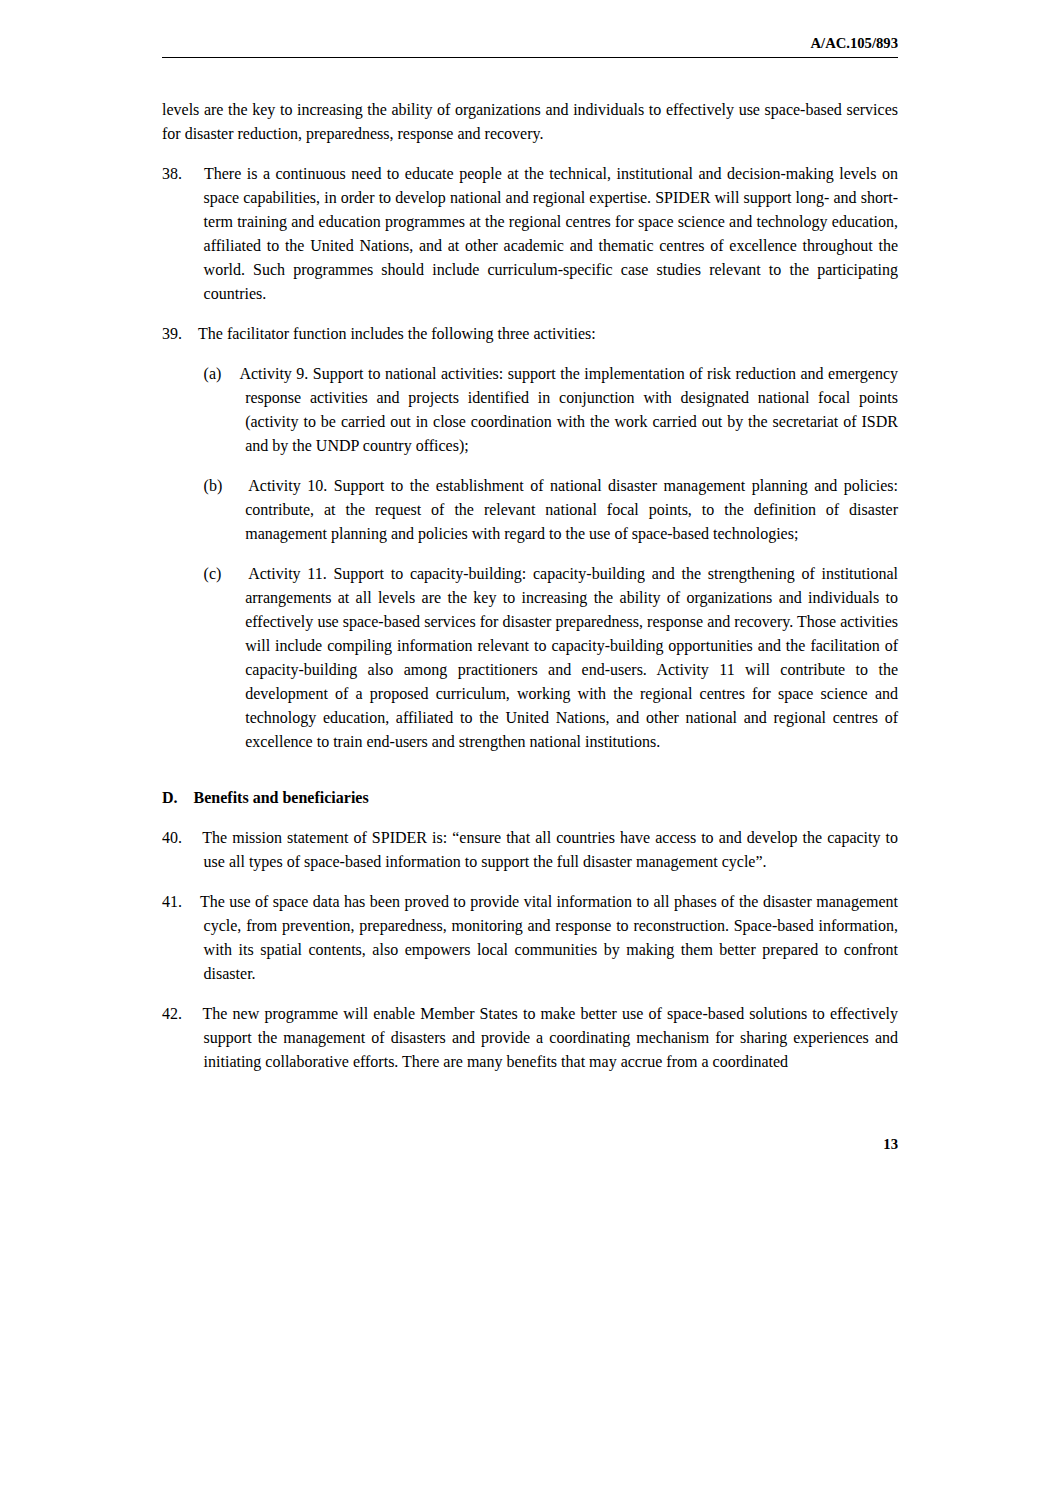A/AC.105/893
levels are the key to increasing the ability of organizations and individuals to effectively use space-based services for disaster reduction, preparedness, response and recovery.
38. There is a continuous need to educate people at the technical, institutional and decision-making levels on space capabilities, in order to develop national and regional expertise. SPIDER will support long- and short-term training and education programmes at the regional centres for space science and technology education, affiliated to the United Nations, and at other academic and thematic centres of excellence throughout the world. Such programmes should include curriculum-specific case studies relevant to the participating countries.
39. The facilitator function includes the following three activities:
(a) Activity 9. Support to national activities: support the implementation of risk reduction and emergency response activities and projects identified in conjunction with designated national focal points (activity to be carried out in close coordination with the work carried out by the secretariat of ISDR and by the UNDP country offices);
(b) Activity 10. Support to the establishment of national disaster management planning and policies: contribute, at the request of the relevant national focal points, to the definition of disaster management planning and policies with regard to the use of space-based technologies;
(c) Activity 11. Support to capacity-building: capacity-building and the strengthening of institutional arrangements at all levels are the key to increasing the ability of organizations and individuals to effectively use space-based services for disaster preparedness, response and recovery. Those activities will include compiling information relevant to capacity-building opportunities and the facilitation of capacity-building also among practitioners and end-users. Activity 11 will contribute to the development of a proposed curriculum, working with the regional centres for space science and technology education, affiliated to the United Nations, and other national and regional centres of excellence to train end-users and strengthen national institutions.
D. Benefits and beneficiaries
40. The mission statement of SPIDER is: “ensure that all countries have access to and develop the capacity to use all types of space-based information to support the full disaster management cycle”.
41. The use of space data has been proved to provide vital information to all phases of the disaster management cycle, from prevention, preparedness, monitoring and response to reconstruction. Space-based information, with its spatial contents, also empowers local communities by making them better prepared to confront disaster.
42. The new programme will enable Member States to make better use of space-based solutions to effectively support the management of disasters and provide a coordinating mechanism for sharing experiences and initiating collaborative efforts. There are many benefits that may accrue from a coordinated
13